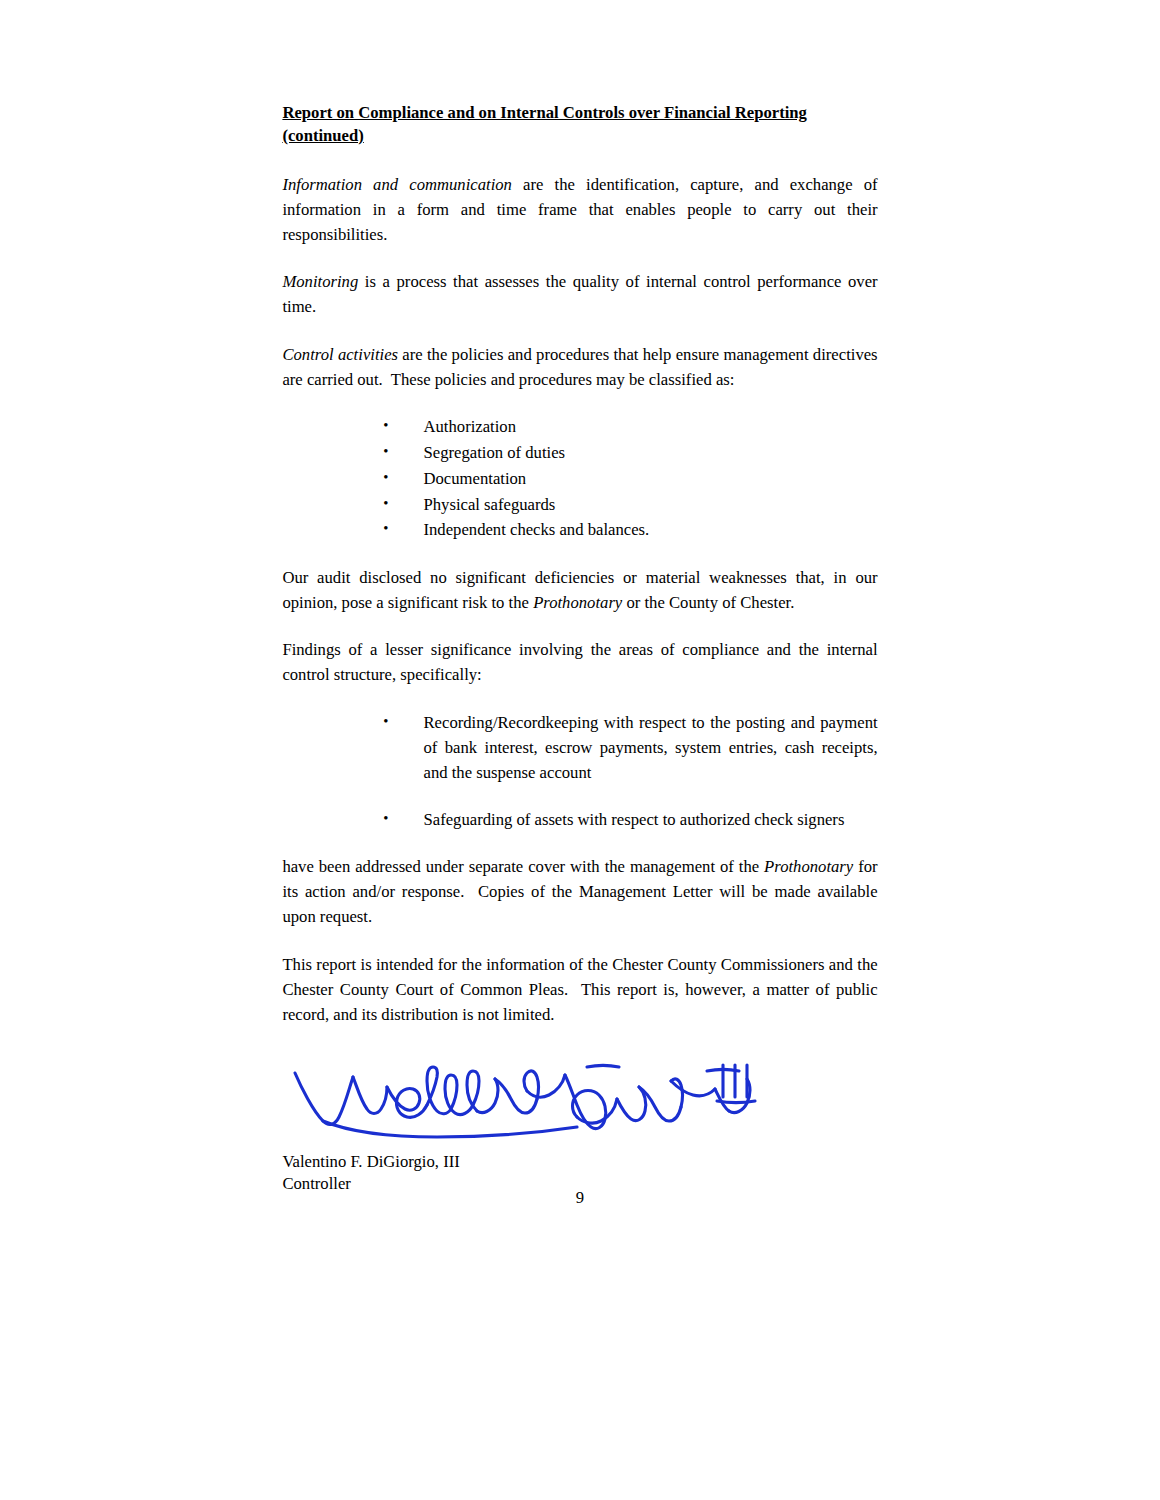Report on Compliance and on Internal Controls over Financial Reporting (continued)
Information and communication are the identification, capture, and exchange of information in a form and time frame that enables people to carry out their responsibilities.
Monitoring is a process that assesses the quality of internal control performance over time.
Control activities are the policies and procedures that help ensure management directives are carried out. These policies and procedures may be classified as:
Authorization
Segregation of duties
Documentation
Physical safeguards
Independent checks and balances.
Our audit disclosed no significant deficiencies or material weaknesses that, in our opinion, pose a significant risk to the Prothonotary or the County of Chester.
Findings of a lesser significance involving the areas of compliance and the internal control structure, specifically:
Recording/Recordkeeping with respect to the posting and payment of bank interest, escrow payments, system entries, cash receipts, and the suspense account
Safeguarding of assets with respect to authorized check signers
have been addressed under separate cover with the management of the Prothonotary for its action and/or response. Copies of the Management Letter will be made available upon request.
This report is intended for the information of the Chester County Commissioners and the Chester County Court of Common Pleas. This report is, however, a matter of public record, and its distribution is not limited.
Valentino F. DiGiorgio, III
Controller
9